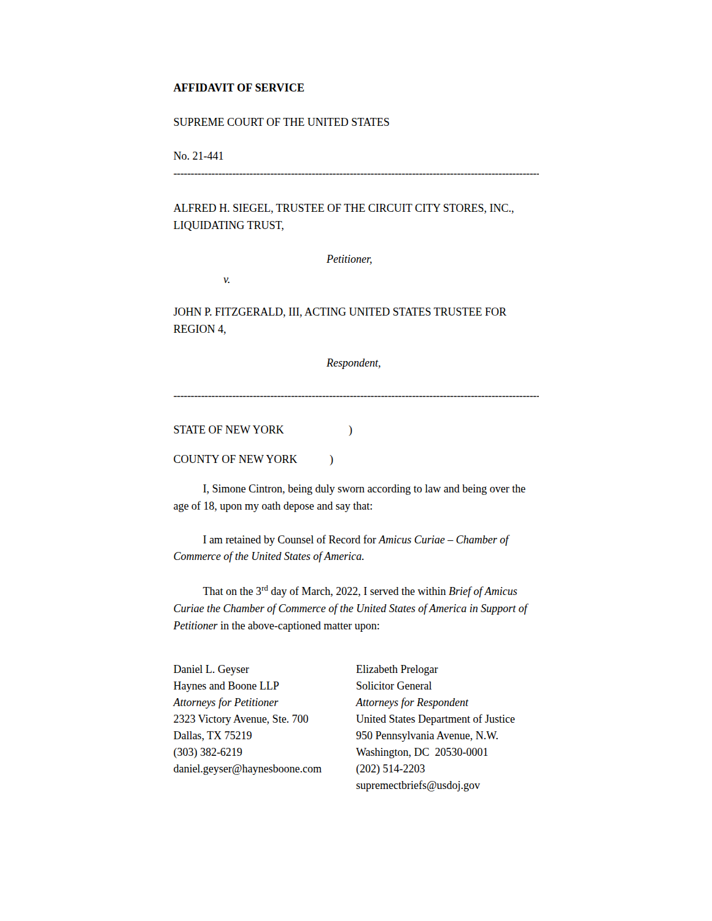AFFIDAVIT OF SERVICE
SUPREME COURT OF THE UNITED STATES
No. 21-441
-------------------------------------------------------------------------------------------------------------X
Alfred H. Siegel, Trustee of the Circuit City Stores, Inc., Liquidating Trust,
Petitioner,
v.
John P. Fitzgerald, III, Acting United States Trustee for Region 4,
Respondent,
-------------------------------------------------------------------------------------------------------------X
STATE OF NEW YORK)
COUNTY OF NEW YORK)
I, Simone Cintron, being duly sworn according to law and being over the age of 18, upon my oath depose and say that:
I am retained by Counsel of Record for Amicus Curiae – Chamber of Commerce of the United States of America.
That on the 3rd day of March, 2022, I served the within Brief of Amicus Curiae the Chamber of Commerce of the United States of America in Support of Petitioner in the above-captioned matter upon:
| Daniel L. Geyser Haynes and Boone LLP Attorneys for Petitioner 2323 Victory Avenue, Ste. 700 Dallas, TX 75219 (303) 382-6219 daniel.geyser@haynesboone.com | Elizabeth Prelogar Solicitor General Attorneys for Respondent United States Department of Justice 950 Pennsylvania Avenue, N.W. Washington, DC 20530-0001 (202) 514-2203 supremectbriefs@usdoj.gov |